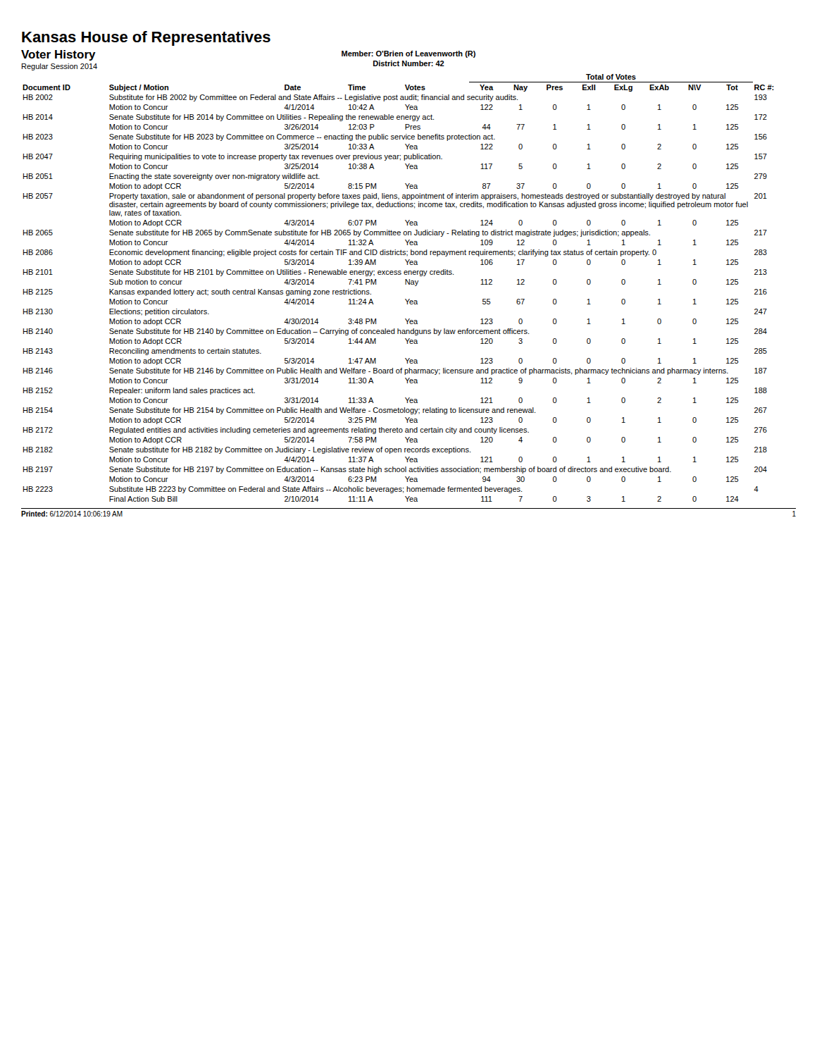Kansas House of Representatives
Voter History
Regular Session 2014
Member: O'Brien of Leavenworth (R)
District Number: 42
| | Total of Votes | |
| --- | --- | --- |
| Document ID | Subject / Motion | Date | Time | Votes | Yea | Nay | Pres | ExII | ExLg | ExAb | N\V | Tot | RC #: |
| HB 2002 | Substitute for HB 2002 by Committee on Federal and State Affairs -- Legislative post audit; financial and security audits. | 193 |
| | Motion to Concur | 4/1/2014 | 10:42 A | Yea | 122 | 1 | 0 | 1 | 0 | 1 | 0 | 125 | |
| HB 2014 | Senate Substitute for HB 2014 by Committee on Utilities - Repealing the renewable energy act. | 172 |
| | Motion to Concur | 3/26/2014 | 12:03 P | Pres | 44 | 77 | 1 | 1 | 0 | 1 | 1 | 125 | |
| HB 2023 | Senate Substitute for HB 2023 by Committee on Commerce -- enacting the public service benefits protection act. | 156 |
| | Motion to Concur | 3/25/2014 | 10:33 A | Yea | 122 | 0 | 0 | 1 | 0 | 2 | 0 | 125 | |
| HB 2047 | Requiring municipalities to vote to increase property tax revenues over previous year; publication. | 157 |
| | Motion to Concur | 3/25/2014 | 10:38 A | Yea | 117 | 5 | 0 | 1 | 0 | 2 | 0 | 125 | |
| HB 2051 | Enacting the state sovereignty over non-migratory wildlife act. | 279 |
| | Motion to adopt CCR | 5/2/2014 | 8:15 PM | Yea | 87 | 37 | 0 | 0 | 0 | 1 | 0 | 125 | |
| HB 2057 | Property taxation, sale or abandonment of personal property before taxes paid, liens, appointment of interim appraisers, homesteads destroyed or substantially destroyed by natural disaster, certain agreements by board of county commissioners; privilege tax, deductions; income tax, credits, modification to Kansas adjusted gross income; liquified petroleum motor fuel law, rates of taxation. | 201 |
| | Motion to Adopt CCR | 4/3/2014 | 6:07 PM | Yea | 124 | 0 | 0 | 0 | 0 | 1 | 0 | 125 | |
| HB 2065 | Senate substitute for HB 2065 by CommSenate substitute for HB 2065 by Committee on Judiciary - Relating to district magistrate judges; jurisdiction; appeals. | 217 |
| | Motion to Concur | 4/4/2014 | 11:32 A | Yea | 109 | 12 | 0 | 1 | 1 | 1 | 1 | 125 | |
| HB 2086 | Economic development financing; eligible project costs for certain TIF and CID districts; bond repayment requirements; clarifying tax status of certain property. 0 | 283 |
| | Motion to adopt CCR | 5/3/2014 | 1:39 AM | Yea | 106 | 17 | 0 | 0 | 0 | 1 | 1 | 125 | |
| HB 2101 | Senate Substitute for HB 2101 by Committee on Utilities - Renewable energy; excess energy credits. | 213 |
| | Sub motion to concur | 4/3/2014 | 7:41 PM | Nay | 112 | 12 | 0 | 0 | 0 | 1 | 0 | 125 | |
| HB 2125 | Kansas expanded lottery act; south central Kansas gaming zone restrictions. | 216 |
| | Motion to Concur | 4/4/2014 | 11:24 A | Yea | 55 | 67 | 0 | 1 | 0 | 1 | 1 | 125 | |
| HB 2130 | Elections; petition circulators. | 247 |
| | Motion to adopt CCR | 4/30/2014 | 3:48 PM | Yea | 123 | 0 | 0 | 1 | 1 | 0 | 0 | 125 | |
| HB 2140 | Senate Substitute for HB 2140 by Committee on Education – Carrying of concealed handguns by law enforcement officers. | 284 |
| | Motion to Adopt CCR | 5/3/2014 | 1:44 AM | Yea | 120 | 3 | 0 | 0 | 0 | 1 | 1 | 125 | |
| HB 2143 | Reconciling amendments to certain statutes. | 285 |
| | Motion to adopt CCR | 5/3/2014 | 1:47 AM | Yea | 123 | 0 | 0 | 0 | 0 | 1 | 1 | 125 | |
| HB 2146 | Senate Substitute for HB 2146 by Committee on Public Health and Welfare - Board of pharmacy; licensure and practice of pharmacists, pharmacy technicians and pharmacy interns. | 187 |
| | Motion to Concur | 3/31/2014 | 11:30 A | Yea | 112 | 9 | 0 | 1 | 0 | 2 | 1 | 125 | |
| HB 2152 | Repealer: uniform land sales practices act. | 188 |
| | Motion to Concur | 3/31/2014 | 11:33 A | Yea | 121 | 0 | 0 | 1 | 0 | 2 | 1 | 125 | |
| HB 2154 | Senate Substitute for HB 2154 by Committee on Public Health and Welfare - Cosmetology; relating to licensure and renewal. | 267 |
| | Motion to adopt CCR | 5/2/2014 | 3:25 PM | Yea | 123 | 0 | 0 | 0 | 1 | 1 | 0 | 125 | |
| HB 2172 | Regulated entities and activities including cemeteries and agreements relating thereto and certain city and county licenses. | 276 |
| | Motion to Adopt CCR | 5/2/2014 | 7:58 PM | Yea | 120 | 4 | 0 | 0 | 0 | 1 | 0 | 125 | |
| HB 2182 | Senate substitute for HB 2182 by Committee on Judiciary - Legislative review of open records exceptions. | 218 |
| | Motion to Concur | 4/4/2014 | 11:37 A | Yea | 121 | 0 | 0 | 1 | 1 | 1 | 1 | 125 | |
| HB 2197 | Senate Substitute for HB 2197 by Committee on Education -- Kansas state high school activities association; membership of board of directors and executive board. | 204 |
| | Motion to Concur | 4/3/2014 | 6:23 PM | Yea | 94 | 30 | 0 | 0 | 0 | 1 | 0 | 125 | |
| HB 2223 | Substitute HB 2223 by Committee on Federal and State Affairs -- Alcoholic beverages; homemade fermented beverages. | 4 |
| | Final Action Sub Bill | 2/10/2014 | 11:11 A | Yea | 111 | 7 | 0 | 3 | 1 | 2 | 0 | 124 | |
Printed: 6/12/2014 10:06:19 AM
1